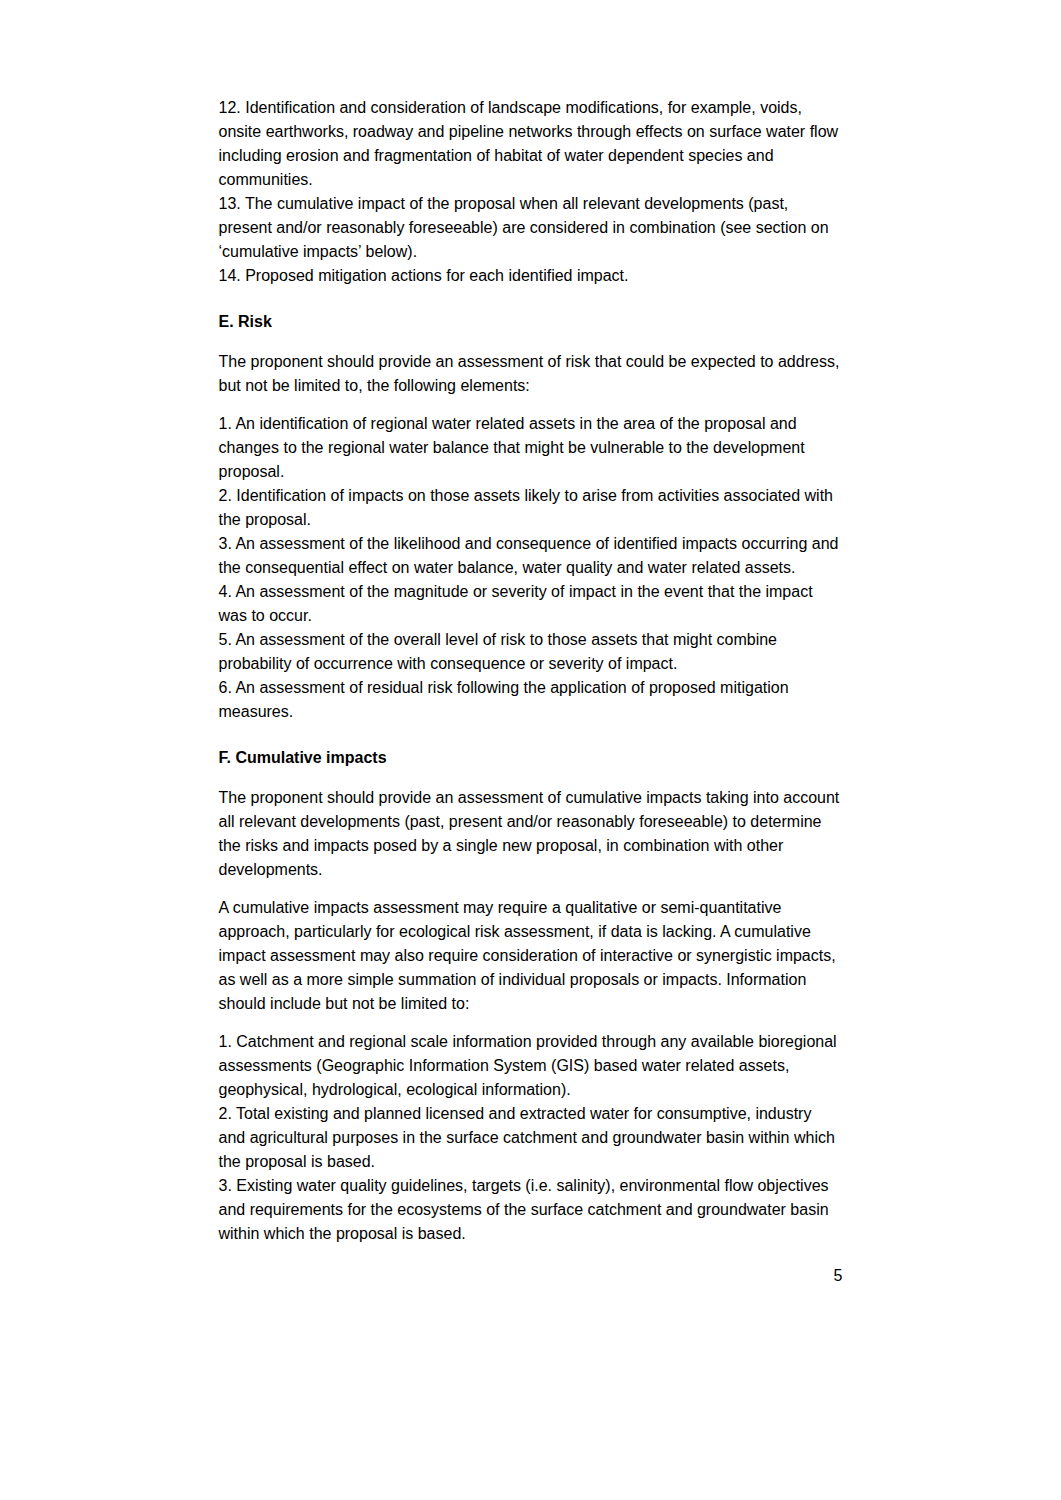12. Identification and consideration of landscape modifications, for example, voids, onsite earthworks, roadway and pipeline networks through effects on surface water flow including erosion and fragmentation of habitat of water dependent species and communities.
13. The cumulative impact of the proposal when all relevant developments (past, present and/or reasonably foreseeable) are considered in combination (see section on ‘cumulative impacts’ below).
14. Proposed mitigation actions for each identified impact.
E. Risk
The proponent should provide an assessment of risk that could be expected to address, but not be limited to, the following elements:
1. An identification of regional water related assets in the area of the proposal and changes to the regional water balance that might be vulnerable to the development proposal.
2. Identification of impacts on those assets likely to arise from activities associated with the proposal.
3. An assessment of the likelihood and consequence of identified impacts occurring and the consequential effect on water balance, water quality and water related assets.
4. An assessment of the magnitude or severity of impact in the event that the impact was to occur.
5. An assessment of the overall level of risk to those assets that might combine probability of occurrence with consequence or severity of impact.
6. An assessment of residual risk following the application of proposed mitigation measures.
F. Cumulative impacts
The proponent should provide an assessment of cumulative impacts taking into account all relevant developments (past, present and/or reasonably foreseeable) to determine the risks and impacts posed by a single new proposal, in combination with other developments.
A cumulative impacts assessment may require a qualitative or semi-quantitative approach, particularly for ecological risk assessment, if data is lacking. A cumulative impact assessment may also require consideration of interactive or synergistic impacts, as well as a more simple summation of individual proposals or impacts. Information should include but not be limited to:
1. Catchment and regional scale information provided through any available bioregional assessments (Geographic Information System (GIS) based water related assets, geophysical, hydrological, ecological information).
2. Total existing and planned licensed and extracted water for consumptive, industry and agricultural purposes in the surface catchment and groundwater basin within which the proposal is based.
3. Existing water quality guidelines, targets (i.e. salinity), environmental flow objectives and requirements for the ecosystems of the surface catchment and groundwater basin within which the proposal is based.
5